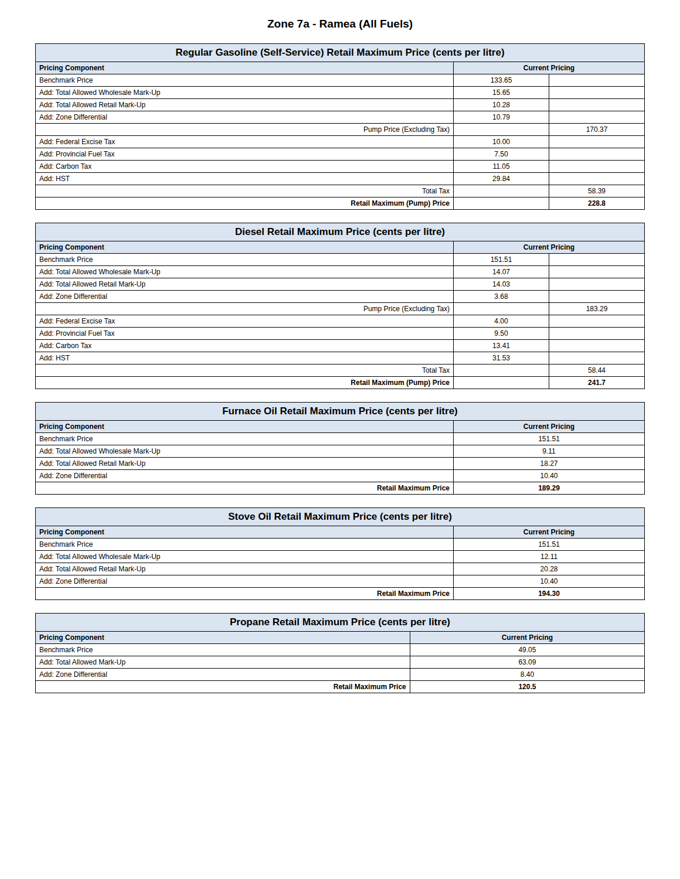Zone 7a - Ramea (All Fuels)
Regular Gasoline (Self-Service) Retail Maximum Price (cents per litre)
| Pricing Component | Current Pricing |
| --- | --- |
| Benchmark Price | 133.65 | |
| Add: Total Allowed Wholesale Mark-Up | 15.65 | |
| Add: Total Allowed Retail Mark-Up | 10.28 | |
| Add: Zone Differential | 10.79 | |
| Pump Price (Excluding Tax) | | 170.37 |
| Add: Federal Excise Tax | 10.00 | |
| Add: Provincial Fuel Tax | 7.50 | |
| Add: Carbon Tax | 11.05 | |
| Add: HST | 29.84 | |
| Total Tax | | 58.39 |
| Retail Maximum (Pump) Price | | 228.8 |
Diesel Retail Maximum Price (cents per litre)
| Pricing Component | Current Pricing |
| --- | --- |
| Benchmark Price | 151.51 | |
| Add: Total Allowed Wholesale Mark-Up | 14.07 | |
| Add: Total Allowed Retail Mark-Up | 14.03 | |
| Add: Zone Differential | 3.68 | |
| Pump Price (Excluding Tax) | | 183.29 |
| Add: Federal Excise Tax | 4.00 | |
| Add: Provincial Fuel Tax | 9.50 | |
| Add: Carbon Tax | 13.41 | |
| Add: HST | 31.53 | |
| Total Tax | | 58.44 |
| Retail Maximum (Pump) Price | | 241.7 |
Furnace Oil Retail Maximum Price (cents per litre)
| Pricing Component | Current Pricing |
| --- | --- |
| Benchmark Price | 151.51 |
| Add: Total Allowed Wholesale Mark-Up | 9.11 |
| Add: Total Allowed Retail Mark-Up | 18.27 |
| Add: Zone Differential | 10.40 |
| Retail Maximum Price | 189.29 |
Stove Oil Retail Maximum Price (cents per litre)
| Pricing Component | Current Pricing |
| --- | --- |
| Benchmark Price | 151.51 |
| Add: Total Allowed Wholesale Mark-Up | 12.11 |
| Add: Total Allowed Retail Mark-Up | 20.28 |
| Add: Zone Differential | 10.40 |
| Retail Maximum Price | 194.30 |
Propane Retail Maximum Price (cents per litre)
| Pricing Component | Current Pricing |
| --- | --- |
| Benchmark Price | 49.05 |
| Add: Total Allowed Mark-Up | 63.09 |
| Add: Zone Differential | 8.40 |
| Retail Maximum Price | 120.5 |